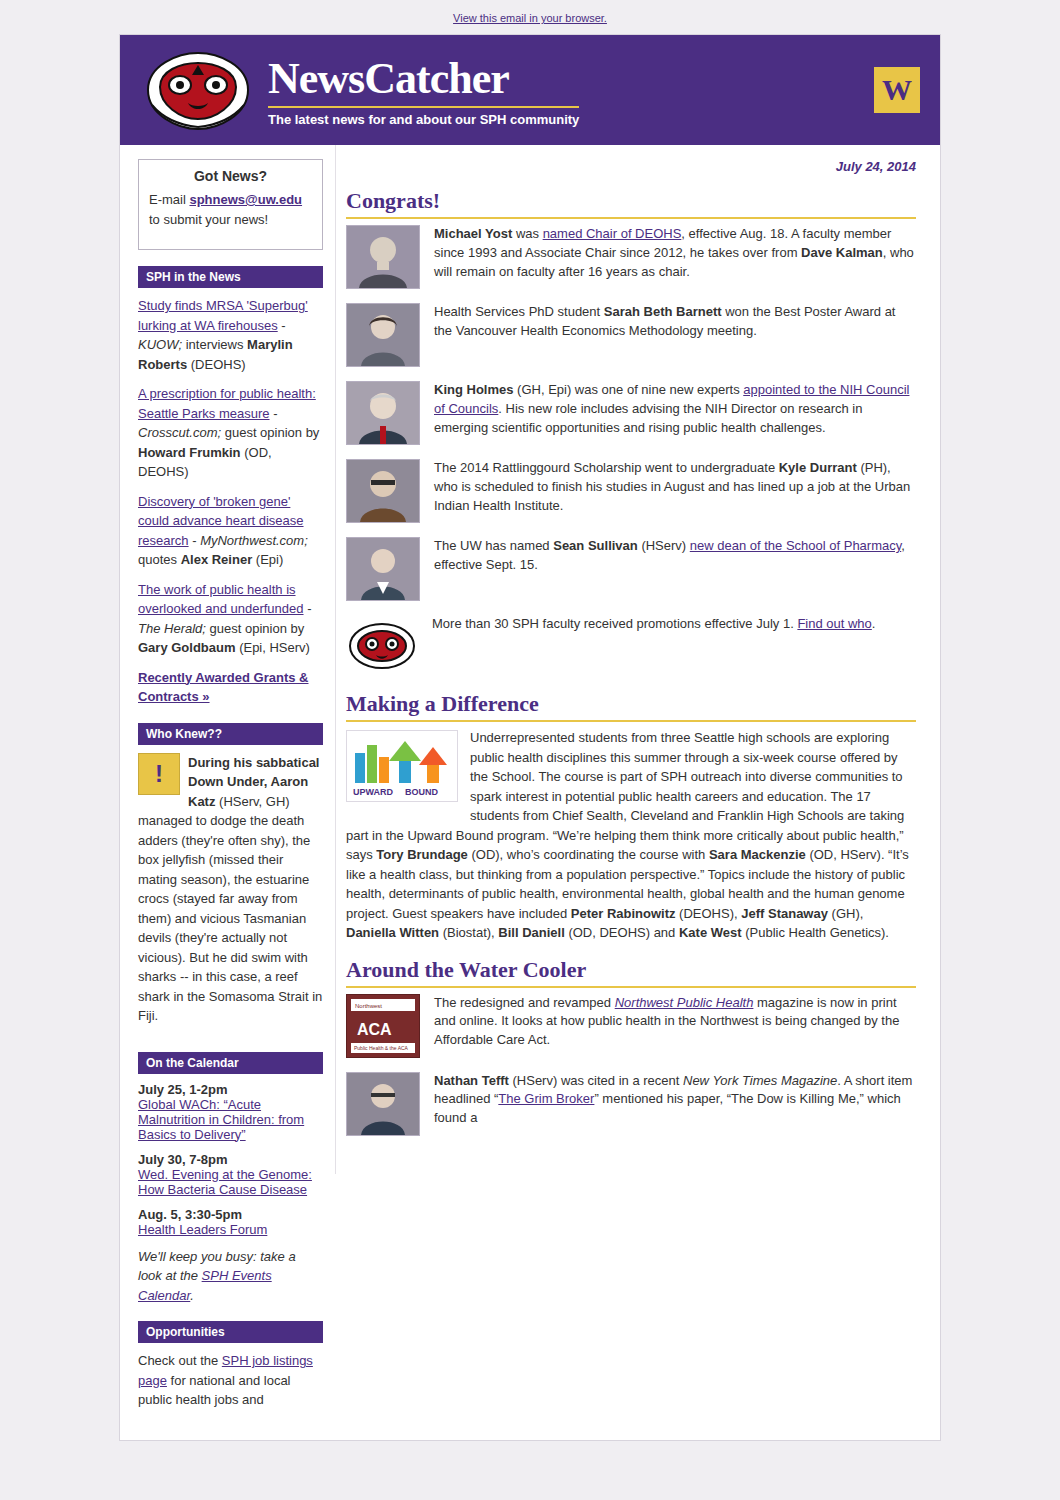View this email in your browser.
NewsCatcher
The latest news for and about our SPH community
W
Got News?
E-mail sphnews@uw.edu to submit your news!
SPH in the News
Study finds MRSA 'Superbug' lurking at WA firehouses - KUOW; interviews Marylin Roberts (DEOHS)
A prescription for public health: Seattle Parks measure - Crosscut.com; guest opinion by Howard Frumkin (OD, DEOHS)
Discovery of 'broken gene' could advance heart disease research - MyNorthwest.com; quotes Alex Reiner (Epi)
The work of public health is overlooked and underfunded - The Herald; guest opinion by Gary Goldbaum (Epi, HServ)
Recently Awarded Grants & Contracts »
Who Knew??
!
During his sabbatical Down Under, Aaron Katz (HServ, GH) managed to dodge the death adders (they're often shy), the box jellyfish (missed their mating season), the estuarine crocs (stayed far away from them) and vicious Tasmanian devils (they're actually not vicious). But he did swim with sharks -- in this case, a reef shark in the Somasoma Strait in Fiji.
On the Calendar
July 25, 1-2pm Global WACh: “Acute Malnutrition in Children: from Basics to Delivery”
July 30, 7-8pm Wed. Evening at the Genome: How Bacteria Cause Disease
Aug. 5, 3:30-5pm Health Leaders Forum
We'll keep you busy: take a look at the SPH Events Calendar.
Opportunities
Check out the SPH job listings page for national and local public health jobs and
July 24, 2014
Congrats!
Michael Yost was named Chair of DEOHS, effective Aug. 18. A faculty member since 1993 and Associate Chair since 2012, he takes over from Dave Kalman, who will remain on faculty after 16 years as chair.
Health Services PhD student Sarah Beth Barnett won the Best Poster Award at the Vancouver Health Economics Methodology meeting.
King Holmes (GH, Epi) was one of nine new experts appointed to the NIH Council of Councils. His new role includes advising the NIH Director on research in emerging scientific opportunities and rising public health challenges.
The 2014 Rattlinggourd Scholarship went to undergraduate Kyle Durrant (PH), who is scheduled to finish his studies in August and has lined up a job at the Urban Indian Health Institute.
The UW has named Sean Sullivan (HServ) new dean of the School of Pharmacy, effective Sept. 15.
More than 30 SPH faculty received promotions effective July 1. Find out who.
Making a Difference
UPWARD BOUND
Underrepresented students from three Seattle high schools are exploring public health disciplines this summer through a six-week course offered by the School. The course is part of SPH outreach into diverse communities to spark interest in potential public health careers and education. The 17 students from Chief Sealth, Cleveland and Franklin High Schools are taking part in the Upward Bound program. “We’re helping them think more critically about public health,” says Tory Brundage (OD), who’s coordinating the course with Sara Mackenzie (OD, HServ). “It’s like a health class, but thinking from a population perspective.” Topics include the history of public health, determinants of public health, environmental health, global health and the human genome project. Guest speakers have included Peter Rabinowitz (DEOHS), Jeff Stanaway (GH), Daniella Witten (Biostat), Bill Daniell (OD, DEOHS) and Kate West (Public Health Genetics).
Around the Water Cooler
Northwest ACA Public Health & the ACA
The redesigned and revamped Northwest Public Health magazine is now in print and online. It looks at how public health in the Northwest is being changed by the Affordable Care Act.
Nathan Tefft (HServ) was cited in a recent New York Times Magazine. A short item headlined “The Grim Broker” mentioned his paper, “The Dow is Killing Me,” which found a